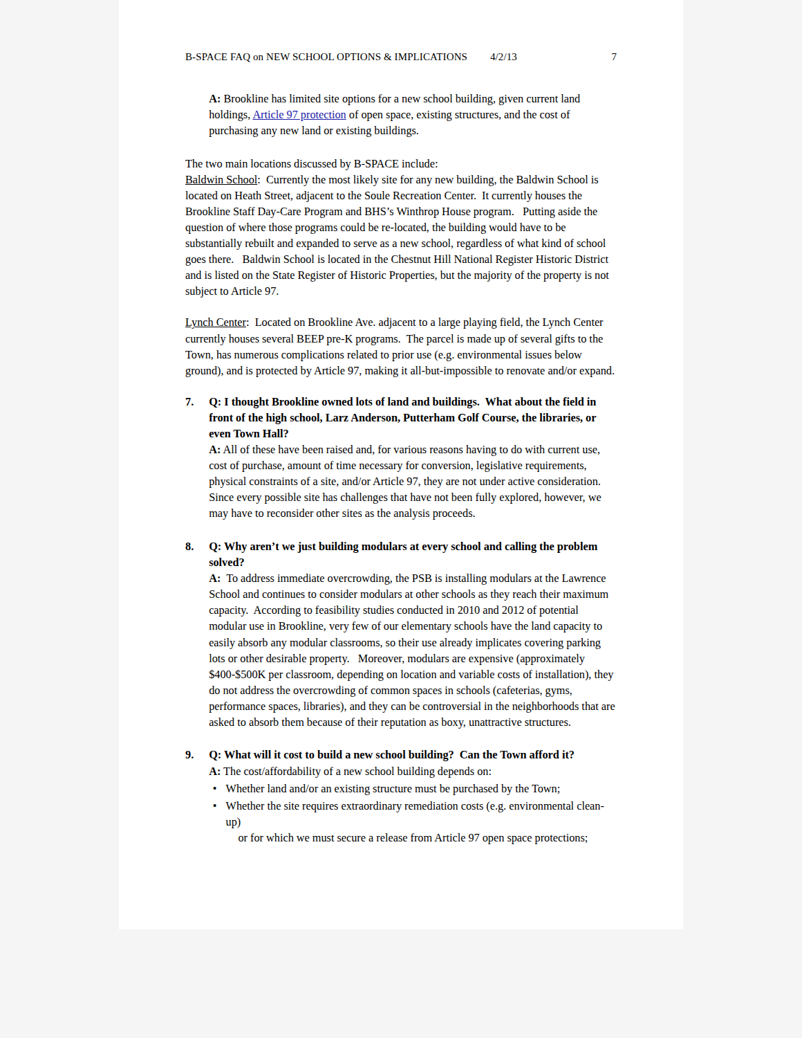B-SPACE FAQ on NEW SCHOOL OPTIONS & IMPLICATIONS 4/2/13 7
A: Brookline has limited site options for a new school building, given current land holdings, Article 97 protection of open space, existing structures, and the cost of purchasing any new land or existing buildings.
The two main locations discussed by B-SPACE include:
Baldwin School: Currently the most likely site for any new building, the Baldwin School is located on Heath Street, adjacent to the Soule Recreation Center. It currently houses the Brookline Staff Day-Care Program and BHS’s Winthrop House program. Putting aside the question of where those programs could be re-located, the building would have to be substantially rebuilt and expanded to serve as a new school, regardless of what kind of school goes there. Baldwin School is located in the Chestnut Hill National Register Historic District and is listed on the State Register of Historic Properties, but the majority of the property is not subject to Article 97.
Lynch Center: Located on Brookline Ave. adjacent to a large playing field, the Lynch Center currently houses several BEEP pre-K programs. The parcel is made up of several gifts to the Town, has numerous complications related to prior use (e.g. environmental issues below ground), and is protected by Article 97, making it all-but-impossible to renovate and/or expand.
Q: I thought Brookline owned lots of land and buildings. What about the field in front of the high school, Larz Anderson, Putterham Golf Course, the libraries, or even Town Hall?
A: All of these have been raised and, for various reasons having to do with current use, cost of purchase, amount of time necessary for conversion, legislative requirements, physical constraints of a site, and/or Article 97, they are not under active consideration. Since every possible site has challenges that have not been fully explored, however, we may have to reconsider other sites as the analysis proceeds.
Q: Why aren’t we just building modulars at every school and calling the problem solved?
A: To address immediate overcrowding, the PSB is installing modulars at the Lawrence School and continues to consider modulars at other schools as they reach their maximum capacity. According to feasibility studies conducted in 2010 and 2012 of potential modular use in Brookline, very few of our elementary schools have the land capacity to easily absorb any modular classrooms, so their use already implicates covering parking lots or other desirable property. Moreover, modulars are expensive (approximately $400-$500K per classroom, depending on location and variable costs of installation), they do not address the overcrowding of common spaces in schools (cafeterias, gyms, performance spaces, libraries), and they can be controversial in the neighborhoods that are asked to absorb them because of their reputation as boxy, unattractive structures.
Q: What will it cost to build a new school building? Can the Town afford it?
A: The cost/affordability of a new school building depends on:
Whether land and/or an existing structure must be purchased by the Town;
Whether the site requires extraordinary remediation costs (e.g. environmental clean-up)or for which we must secure a release from Article 97 open space protections;